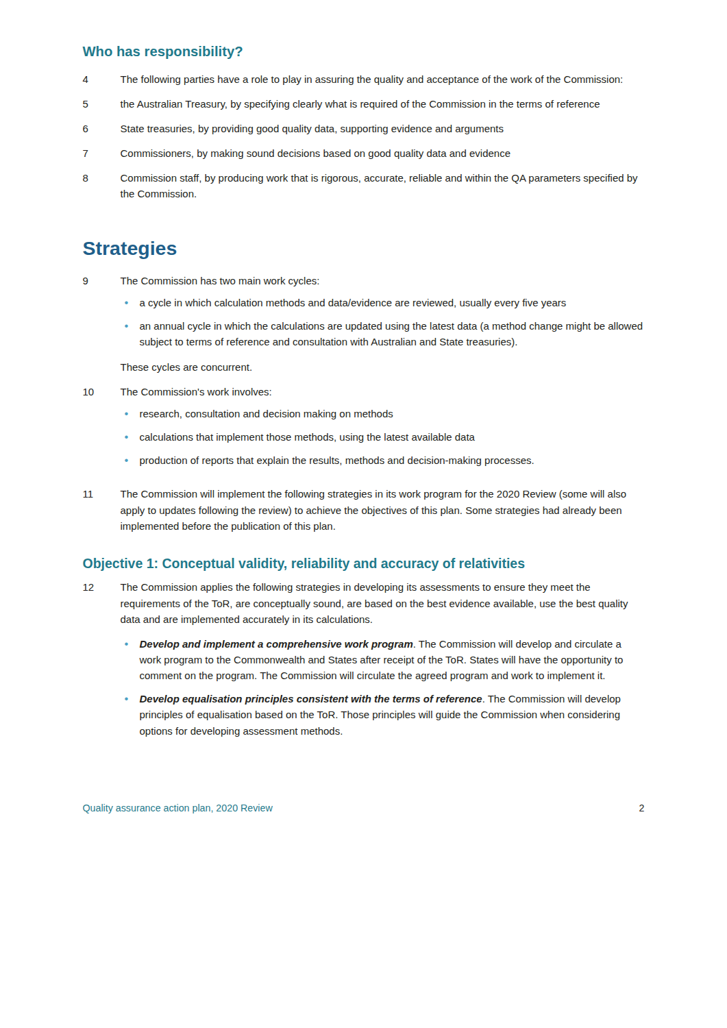Who has responsibility?
4
The following parties have a role to play in assuring the quality and acceptance of the work of the Commission:
5
the Australian Treasury, by specifying clearly what is required of the Commission in the terms of reference
6
State treasuries, by providing good quality data, supporting evidence and arguments
7
Commissioners, by making sound decisions based on good quality data and evidence
8
Commission staff, by producing work that is rigorous, accurate, reliable and within the QA parameters specified by the Commission.
Strategies
9
The Commission has two main work cycles:
a cycle in which calculation methods and data/evidence are reviewed, usually every five years
an annual cycle in which the calculations are updated using the latest data (a method change might be allowed subject to terms of reference and consultation with Australian and State treasuries).
These cycles are concurrent.
10
The Commission's work involves:
research, consultation and decision making on methods
calculations that implement those methods, using the latest available data
production of reports that explain the results, methods and decision-making processes.
11
The Commission will implement the following strategies in its work program for the 2020 Review (some will also apply to updates following the review) to achieve the objectives of this plan. Some strategies had already been implemented before the publication of this plan.
Objective 1: Conceptual validity, reliability and accuracy of relativities
12
The Commission applies the following strategies in developing its assessments to ensure they meet the requirements of the ToR, are conceptually sound, are based on the best evidence available, use the best quality data and are implemented accurately in its calculations.
Develop and implement a comprehensive work program. The Commission will develop and circulate a work program to the Commonwealth and States after receipt of the ToR. States will have the opportunity to comment on the program. The Commission will circulate the agreed program and work to implement it.
Develop equalisation principles consistent with the terms of reference. The Commission will develop principles of equalisation based on the ToR. Those principles will guide the Commission when considering options for developing assessment methods.
Quality assurance action plan, 2020 Review
2